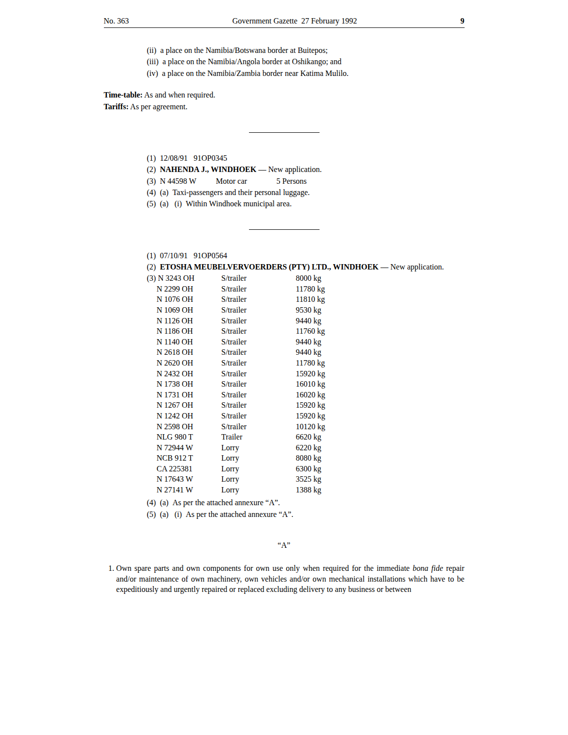No. 363 Government Gazette 27 February 1992 9
(ii) a place on the Namibia/Botswana border at Buitepos;
(iii) a place on the Namibia/Angola border at Oshikango; and
(iv) a place on the Namibia/Zambia border near Katima Mulilo.
Time-table: As and when required.
Tariffs: As per agreement.
(1) 12/08/91 91OP0345
(2) NAHENDA J., WINDHOEK — New application.
(3) N 44598 W Motor car 5 Persons
(4) (a) Taxi-passengers and their personal luggage.
(5) (a) (i) Within Windhoek municipal area.
(1) 07/10/91 91OP0564
(2) ETOSHA MEUBELVERVOERDERS (PTY) LTD., WINDHOEK — New application.
| (3) N 3243 OH | S/trailer | 8000 kg |
| N 2299 OH | S/trailer | 11780 kg |
| N 1076 OH | S/trailer | 11810 kg |
| N 1069 OH | S/trailer | 9530 kg |
| N 1126 OH | S/trailer | 9440 kg |
| N 1186 OH | S/trailer | 11760 kg |
| N 1140 OH | S/trailer | 9440 kg |
| N 2618 OH | S/trailer | 9440 kg |
| N 2620 OH | S/trailer | 11780 kg |
| N 2432 OH | S/trailer | 15920 kg |
| N 1738 OH | S/trailer | 16010 kg |
| N 1731 OH | S/trailer | 16020 kg |
| N 1267 OH | S/trailer | 15920 kg |
| N 1242 OH | S/trailer | 15920 kg |
| N 2598 OH | S/trailer | 10120 kg |
| NLG 980 T | Trailer | 6620 kg |
| N 72944 W | Lorry | 6220 kg |
| NCB 912 T | Lorry | 8080 kg |
| CA 225381 | Lorry | 6300 kg |
| N 17643 W | Lorry | 3525 kg |
| N 27141 W | Lorry | 1388 kg |
(4) (a) As per the attached annexure “A”.
(5) (a) (i) As per the attached annexure “A”.
“A”
Own spare parts and own components for own use only when required for the immediate bona fide repair and/or maintenance of own machinery, own vehicles and/or own mechanical installations which have to be expeditiously and urgently repaired or replaced excluding delivery to any business or between